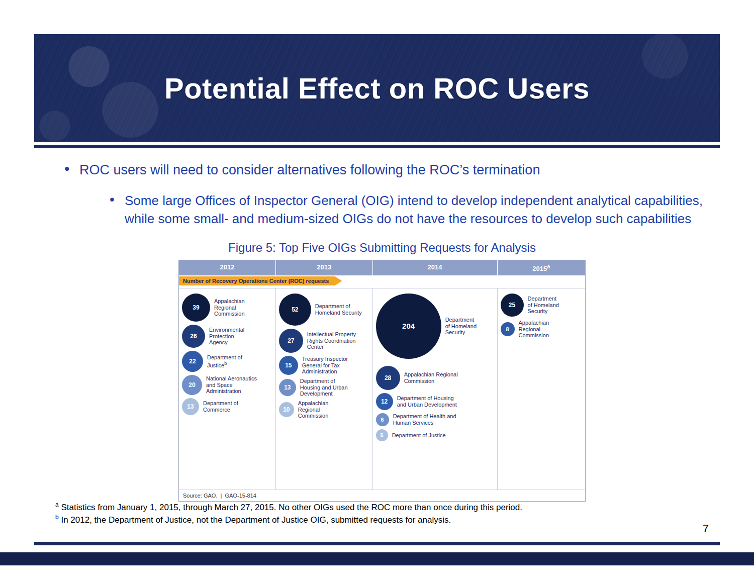Potential Effect on ROC Users
ROC users will need to consider alternatives following the ROC’s termination
Some large Offices of Inspector General (OIG) intend to develop independent analytical capabilities, while some small- and medium-sized OIGs do not have the resources to develop such capabilities
Figure 5: Top Five OIGs Submitting Requests for Analysis
2012
2013
2014
2015a
Number of Recovery Operations Center (ROC) requests
39
Appalachian
Regional
Commission
26
Environmental
Protection
Agency
22
Department of
Justiceb
20
National Aeronautics
and Space
Administration
13
Department of
Commerce
52
Department of
Homeland Security
27
Intellectual Property
Rights Coordination
Center
15
Treasury Inspector
General for Tax
Administration
13
Department of
Housing and Urban
Development
10
Appalachian
Regional
Commission
204
Department
of Homeland
Security
28
Appalachian Regional
Commission
12
Department of Housing
and Urban Development
6
Department of Health and
Human Services
5
Department of Justice
25
Department
of Homeland
Security
8
Appalachian
Regional
Commission
Source: GAO. | GAO-15-814
a Statistics from January 1, 2015, through March 27, 2015. No other OIGs used the ROC more than once during this period.
b In 2012, the Department of Justice, not the Department of Justice OIG, submitted requests for analysis.
7